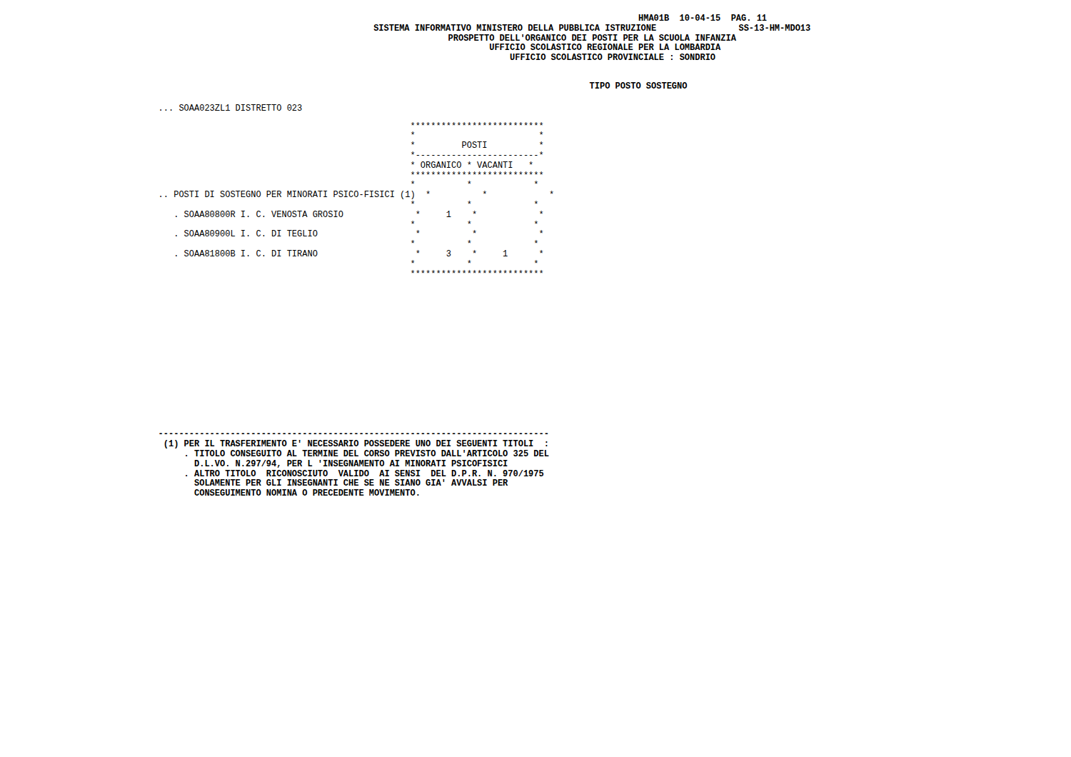HMA01B  10-04-15  PAG. 11
                      SISTEMA INFORMATIVO MINISTERO DELLA PUBBLICA ISTRUZIONE                SS-13-HM-MDO13
                      PROSPETTO DELL'ORGANICO DEI POSTI PER LA SCUOLA INFANZIA
                           UFFICIO SCOLASTICO REGIONALE PER LA LOMBARDIA
                              UFFICIO SCOLASTICO PROVINCIALE : SONDRIO
                                        TIPO POSTO SOSTEGNO
   ... SOAA023ZL1 DISTRETTO 023
                                                    **************************
                                                    *                        *
                                                    *         POSTI          *
                                                    *------------------------*
                                                    * ORGANICO * VACANTI   *
                                                    **************************
                                                    *          *            *
   .. POSTI DI SOSTEGNO PER MINORATI PSICO-FISICI (1)  *          *            *
                                                    *          *            *
      . SOAA80800R I. C. VENOSTA GROSIO              *     1    *            *
                                                    *          *            *
      . SOAA80900L I. C. DI TEGLIO                   *          *            *
                                                    *          *            *
      . SOAA81800B I. C. DI TIRANO                   *     3    *     1      *
                                                    *          *            *
                                                    **************************
   ----------------------------------------------------------------------------
    (1) PER IL TRASFERIMENTO E' NECESSARIO POSSEDERE UNO DEI SEGUENTI TITOLI  :
        . TITOLO CONSEGUITO AL TERMINE DEL CORSO PREVISTO DALL'ARTICOLO 325 DEL
          D.L.VO. N.297/94, PER L 'INSEGNAMENTO AI MINORATI PSICOFISICI
        . ALTRO TITOLO  RICONOSCIUTO  VALIDO  AI SENSI  DEL D.P.R. N. 970/1975
          SOLAMENTE PER GLI INSEGNANTI CHE SE NE SIANO GIA' AVVALSI PER
          CONSEGUIMENTO NOMINA O PRECEDENTE MOVIMENTO.